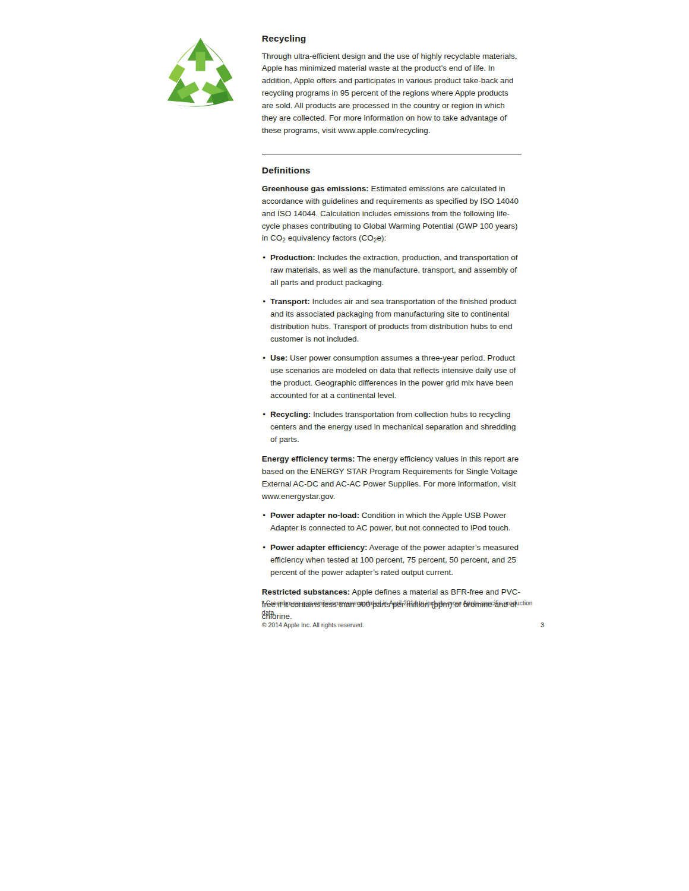Recycling
Through ultra-efficient design and the use of highly recyclable materials, Apple has minimized material waste at the product’s end of life. In addition, Apple offers and participates in various product take-back and recycling programs in 95 percent of the regions where Apple products are sold. All products are processed in the country or region in which they are collected. For more information on how to take advantage of these programs, visit www.apple.com/recycling.
Definitions
Greenhouse gas emissions: Estimated emissions are calculated in accordance with guidelines and requirements as specified by ISO 14040 and ISO 14044. Calculation includes emissions from the following life-cycle phases contributing to Global Warming Potential (GWP 100 years) in CO2 equivalency factors (CO2e):
Production: Includes the extraction, production, and transportation of raw materials, as well as the manufacture, transport, and assembly of all parts and product packaging.
Transport: Includes air and sea transportation of the finished product and its associated packaging from manufacturing site to continental distribution hubs. Transport of products from distribution hubs to end customer is not included.
Use: User power consumption assumes a three-year period. Product use scenarios are modeled on data that reflects intensive daily use of the product. Geographic differences in the power grid mix have been accounted for at a continental level.
Recycling: Includes transportation from collection hubs to recycling centers and the energy used in mechanical separation and shredding of parts.
Energy efficiency terms: The energy efficiency values in this report are based on the ENERGY STAR Program Requirements for Single Voltage External AC-DC and AC-AC Power Supplies. For more information, visit www.energystar.gov.
Power adapter no-load: Condition in which the Apple USB Power Adapter is connected to AC power, but not connected to iPod touch.
Power adapter efficiency: Average of the power adapter’s measured efficiency when tested at 100 percent, 75 percent, 50 percent, and 25 percent of the power adapter’s rated output current.
Restricted substances: Apple defines a material as BFR-free and PVC-free if it contains less than 900 parts per million (ppm) of bromine and of chlorine.
* Greenhouse gas emissions were updated in April 2014 to include more Apple-specific production data.
© 2014 Apple Inc. All rights reserved.
3